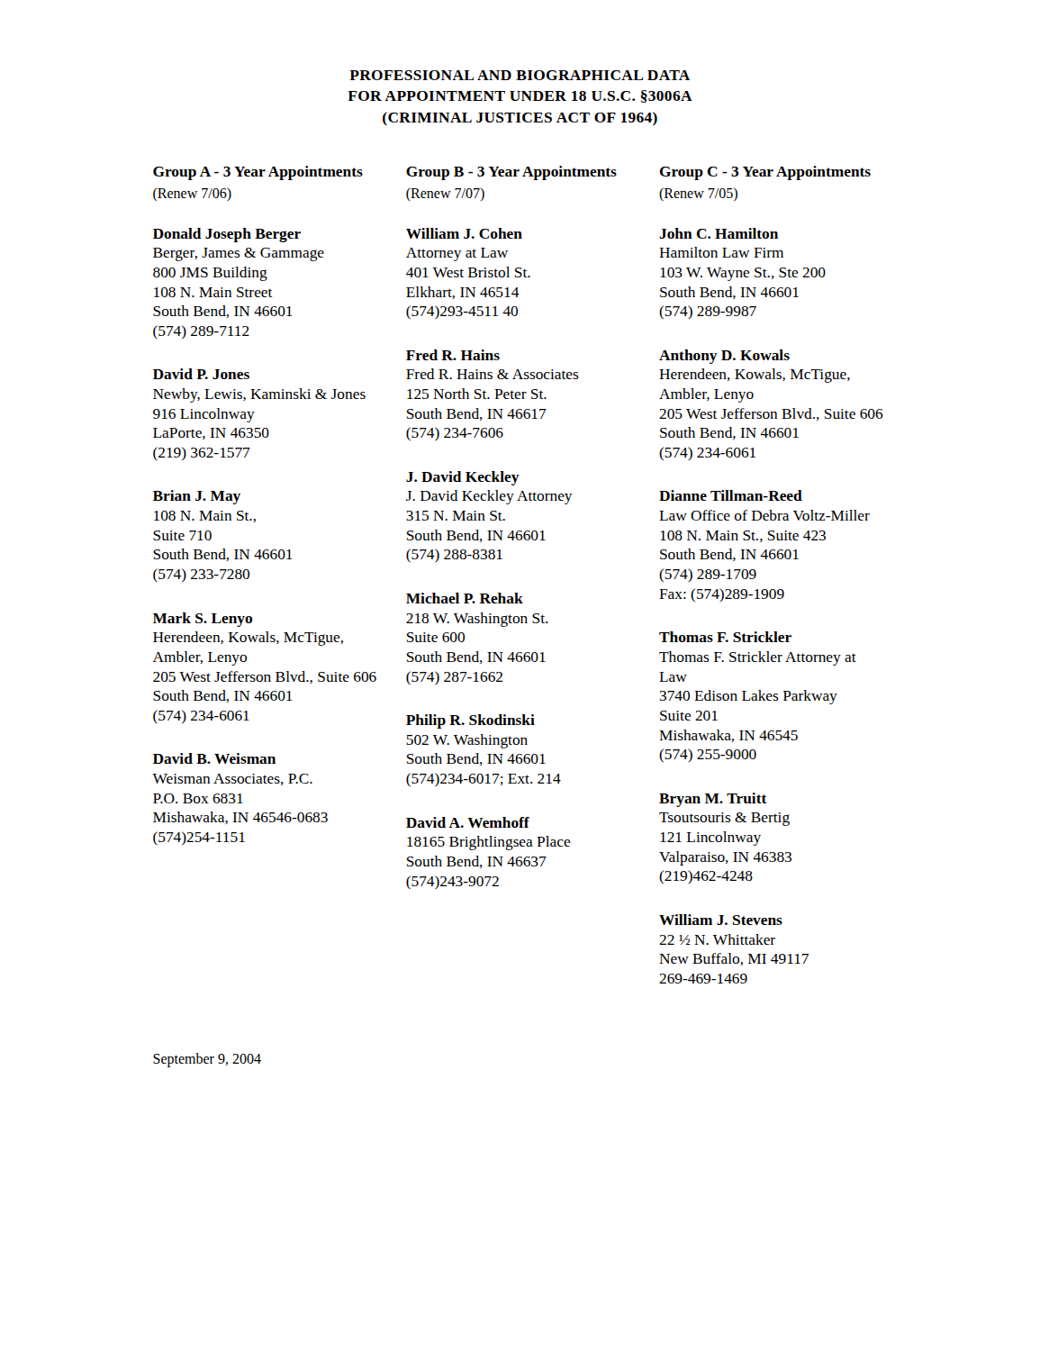PROFESSIONAL AND BIOGRAPHICAL DATA
FOR APPOINTMENT UNDER 18 U.S.C. §3006A
(CRIMINAL JUSTICES ACT OF 1964)
Group A - 3 Year Appointments
(Renew 7/06)
Donald Joseph Berger Berger, James & Gammage
800 JMS Building
108 N. Main Street
South Bend, IN 46601
(574) 289-7112
David P. Jones Newby, Lewis, Kaminski & Jones
916 Lincolnway
LaPorte, IN 46350
(219) 362-1577
Brian J. May 108 N. Main St.,
Suite 710
South Bend, IN 46601
(574) 233-7280
Mark S. Lenyo Herendeen, Kowals, McTigue,
Ambler, Lenyo
205 West Jefferson Blvd., Suite 606
South Bend, IN 46601
(574) 234-6061
David B. Weisman Weisman Associates, P.C.
P.O. Box 6831
Mishawaka, IN 46546-0683
(574)254-1151
Group B - 3 Year Appointments
(Renew 7/07)
William J. Cohen Attorney at Law
401 West Bristol St.
Elkhart, IN 46514
(574)293-4511 40
Fred R. Hains Fred R. Hains & Associates
125 North St. Peter St.
South Bend, IN 46617
(574) 234-7606
J. David Keckley J. David Keckley Attorney
315 N. Main St.
South Bend, IN 46601
(574) 288-8381
Michael P. Rehak 218 W. Washington St.
Suite 600
South Bend, IN 46601
(574) 287-1662
Philip R. Skodinski 502 W. Washington
South Bend, IN 46601
(574)234-6017; Ext. 214
David A. Wemhoff 18165 Brightlingsea Place
South Bend, IN 46637
(574)243-9072
Group C - 3 Year Appointments
(Renew 7/05)
John C. Hamilton Hamilton Law Firm
103 W. Wayne St., Ste 200
South Bend, IN 46601
(574) 289-9987
Anthony D. Kowals Herendeen, Kowals, McTigue,
Ambler, Lenyo
205 West Jefferson Blvd., Suite 606
South Bend, IN 46601
(574) 234-6061
Dianne Tillman-Reed Law Office of Debra Voltz-Miller
108 N. Main St., Suite 423
South Bend, IN 46601
(574) 289-1709
Fax: (574)289-1909
Thomas F. Strickler Thomas F. Strickler Attorney at Law
3740 Edison Lakes Parkway
Suite 201
Mishawaka, IN 46545
(574) 255-9000
Bryan M. Truitt Tsoutsouris & Bertig
121 Lincolnway
Valparaiso, IN 46383
(219)462-4248
William J. Stevens 22 ½ N. Whittaker
New Buffalo, MI 49117
269-469-1469
September 9, 2004